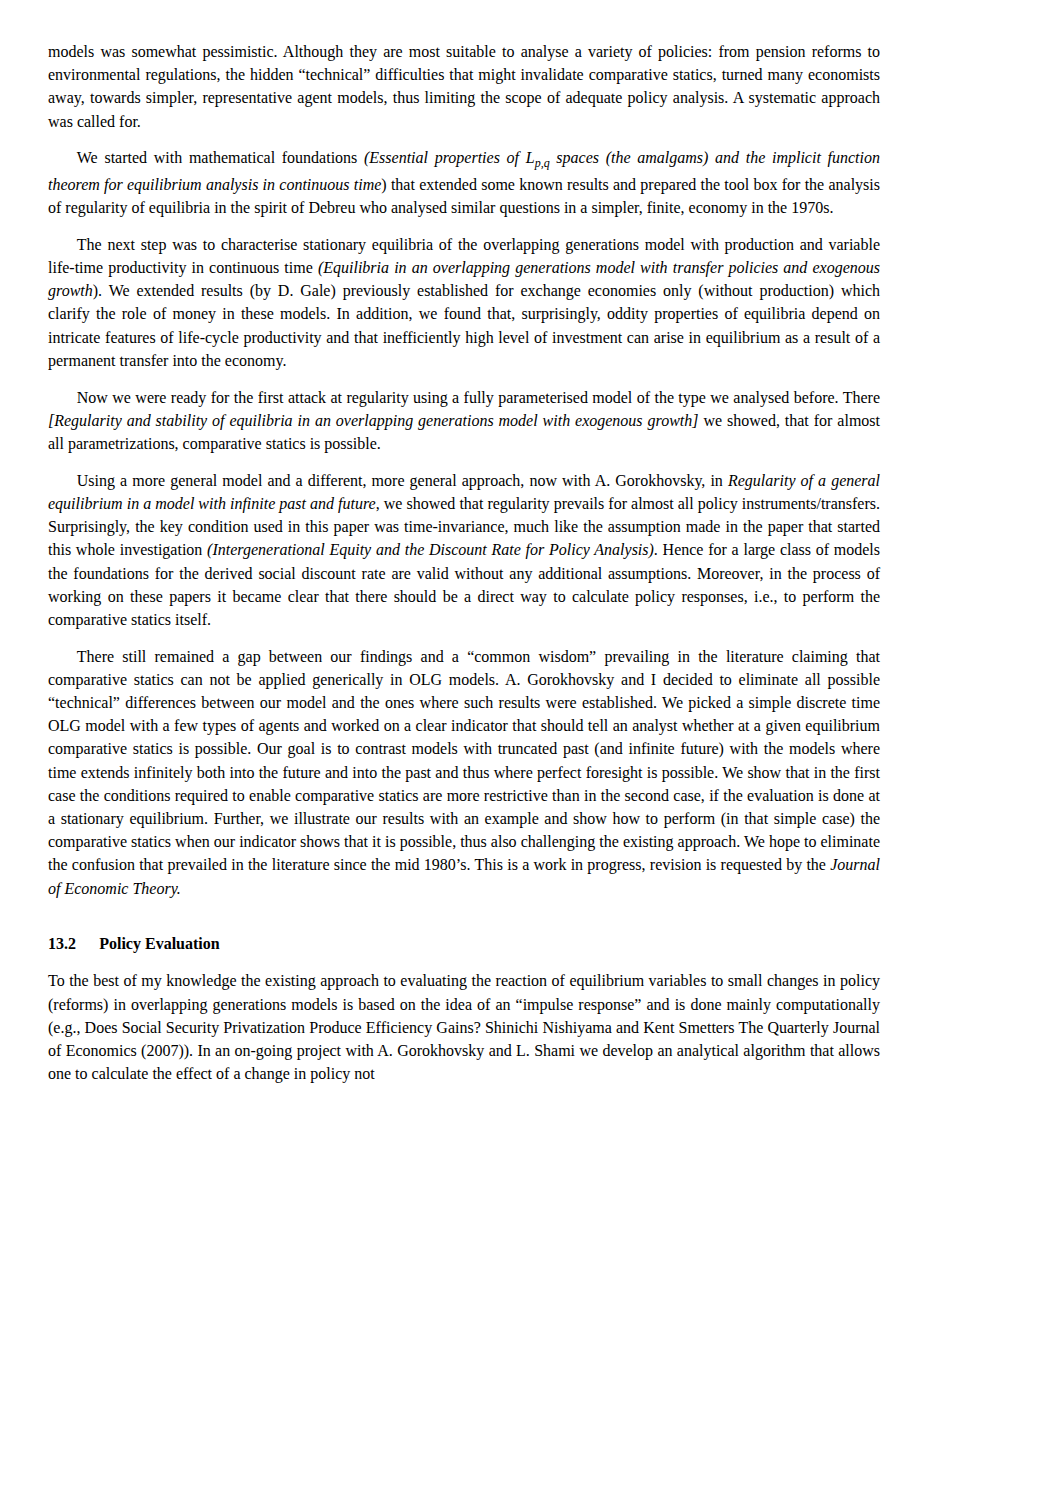models was somewhat pessimistic. Although they are most suitable to analyse a variety of policies: from pension reforms to environmental regulations, the hidden “technical” difficulties that might invalidate comparative statics, turned many economists away, towards simpler, representative agent models, thus limiting the scope of adequate policy analysis. A systematic approach was called for.
We started with mathematical foundations (Essential properties of Lp,q spaces (the amalgams) and the implicit function theorem for equilibrium analysis in continuous time) that extended some known results and prepared the tool box for the analysis of regularity of equilibria in the spirit of Debreu who analysed similar questions in a simpler, finite, economy in the 1970s.
The next step was to characterise stationary equilibria of the overlapping generations model with production and variable life-time productivity in continuous time (Equilibria in an overlapping generations model with transfer policies and exogenous growth). We extended results (by D. Gale) previously established for exchange economies only (without production) which clarify the role of money in these models. In addition, we found that, surprisingly, oddity properties of equilibria depend on intricate features of life-cycle productivity and that inefficiently high level of investment can arise in equilibrium as a result of a permanent transfer into the economy.
Now we were ready for the first attack at regularity using a fully parameterised model of the type we analysed before. There [Regularity and stability of equilibria in an overlapping generations model with exogenous growth] we showed, that for almost all parametrizations, comparative statics is possible.
Using a more general model and a different, more general approach, now with A. Gorokhovsky, in Regularity of a general equilibrium in a model with infinite past and future, we showed that regularity prevails for almost all policy instruments/transfers. Surprisingly, the key condition used in this paper was time-invariance, much like the assumption made in the paper that started this whole investigation (Intergenerational Equity and the Discount Rate for Policy Analysis). Hence for a large class of models the foundations for the derived social discount rate are valid without any additional assumptions. Moreover, in the process of working on these papers it became clear that there should be a direct way to calculate policy responses, i.e., to perform the comparative statics itself.
There still remained a gap between our findings and a “common wisdom” prevailing in the literature claiming that comparative statics can not be applied generically in OLG models. A. Gorokhovsky and I decided to eliminate all possible “technical” differences between our model and the ones where such results were established. We picked a simple discrete time OLG model with a few types of agents and worked on a clear indicator that should tell an analyst whether at a given equilibrium comparative statics is possible. Our goal is to contrast models with truncated past (and infinite future) with the models where time extends infinitely both into the future and into the past and thus where perfect foresight is possible. We show that in the first case the conditions required to enable comparative statics are more restrictive than in the second case, if the evaluation is done at a stationary equilibrium. Further, we illustrate our results with an example and show how to perform (in that simple case) the comparative statics when our indicator shows that it is possible, thus also challenging the existing approach. We hope to eliminate the confusion that prevailed in the literature since the mid 1980’s. This is a work in progress, revision is requested by the Journal of Economic Theory.
13.2 Policy Evaluation
To the best of my knowledge the existing approach to evaluating the reaction of equilibrium variables to small changes in policy (reforms) in overlapping generations models is based on the idea of an “impulse response” and is done mainly computationally (e.g., Does Social Security Privatization Produce Efficiency Gains? Shinichi Nishiyama and Kent Smetters The Quarterly Journal of Economics (2007)). In an on-going project with A. Gorokhovsky and L. Shami we develop an analytical algorithm that allows one to calculate the effect of a change in policy not